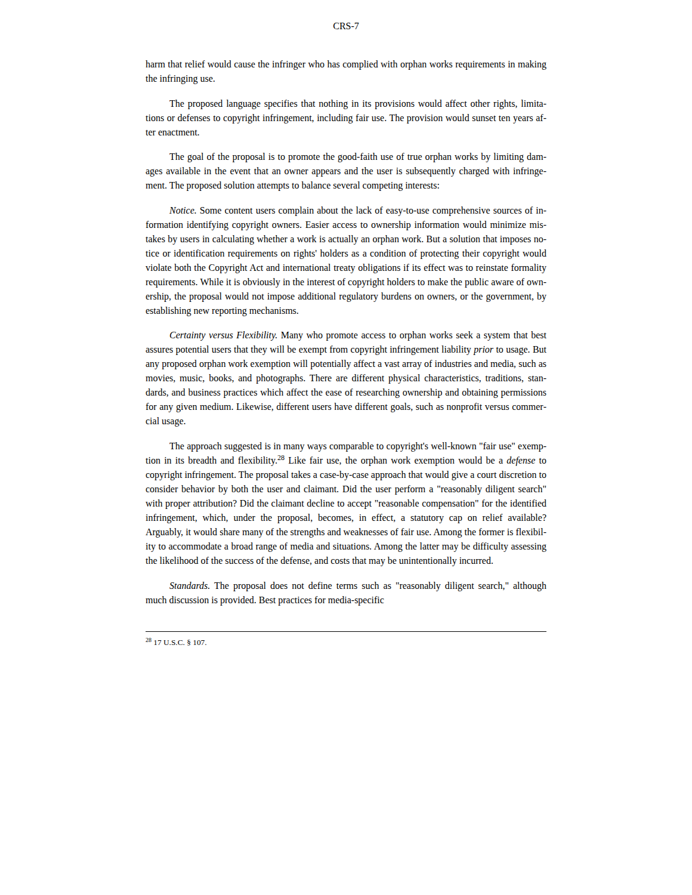CRS-7
harm that relief would cause the infringer who has complied with orphan works requirements in making the infringing use.
The proposed language specifies that nothing in its provisions would affect other rights, limitations or defenses to copyright infringement, including fair use. The provision would sunset ten years after enactment.
The goal of the proposal is to promote the good-faith use of true orphan works by limiting damages available in the event that an owner appears and the user is subsequently charged with infringement. The proposed solution attempts to balance several competing interests:
Notice. Some content users complain about the lack of easy-to-use comprehensive sources of information identifying copyright owners. Easier access to ownership information would minimize mistakes by users in calculating whether a work is actually an orphan work. But a solution that imposes notice or identification requirements on rights' holders as a condition of protecting their copyright would violate both the Copyright Act and international treaty obligations if its effect was to reinstate formality requirements. While it is obviously in the interest of copyright holders to make the public aware of ownership, the proposal would not impose additional regulatory burdens on owners, or the government, by establishing new reporting mechanisms.
Certainty versus Flexibility. Many who promote access to orphan works seek a system that best assures potential users that they will be exempt from copyright infringement liability prior to usage. But any proposed orphan work exemption will potentially affect a vast array of industries and media, such as movies, music, books, and photographs. There are different physical characteristics, traditions, standards, and business practices which affect the ease of researching ownership and obtaining permissions for any given medium. Likewise, different users have different goals, such as nonprofit versus commercial usage.
The approach suggested is in many ways comparable to copyright's well-known "fair use" exemption in its breadth and flexibility.28 Like fair use, the orphan work exemption would be a defense to copyright infringement. The proposal takes a case-by-case approach that would give a court discretion to consider behavior by both the user and claimant. Did the user perform a "reasonably diligent search" with proper attribution? Did the claimant decline to accept "reasonable compensation" for the identified infringement, which, under the proposal, becomes, in effect, a statutory cap on relief available? Arguably, it would share many of the strengths and weaknesses of fair use. Among the former is flexibility to accommodate a broad range of media and situations. Among the latter may be difficulty assessing the likelihood of the success of the defense, and costs that may be unintentionally incurred.
Standards. The proposal does not define terms such as "reasonably diligent search," although much discussion is provided. Best practices for media-specific
28 17 U.S.C. § 107.